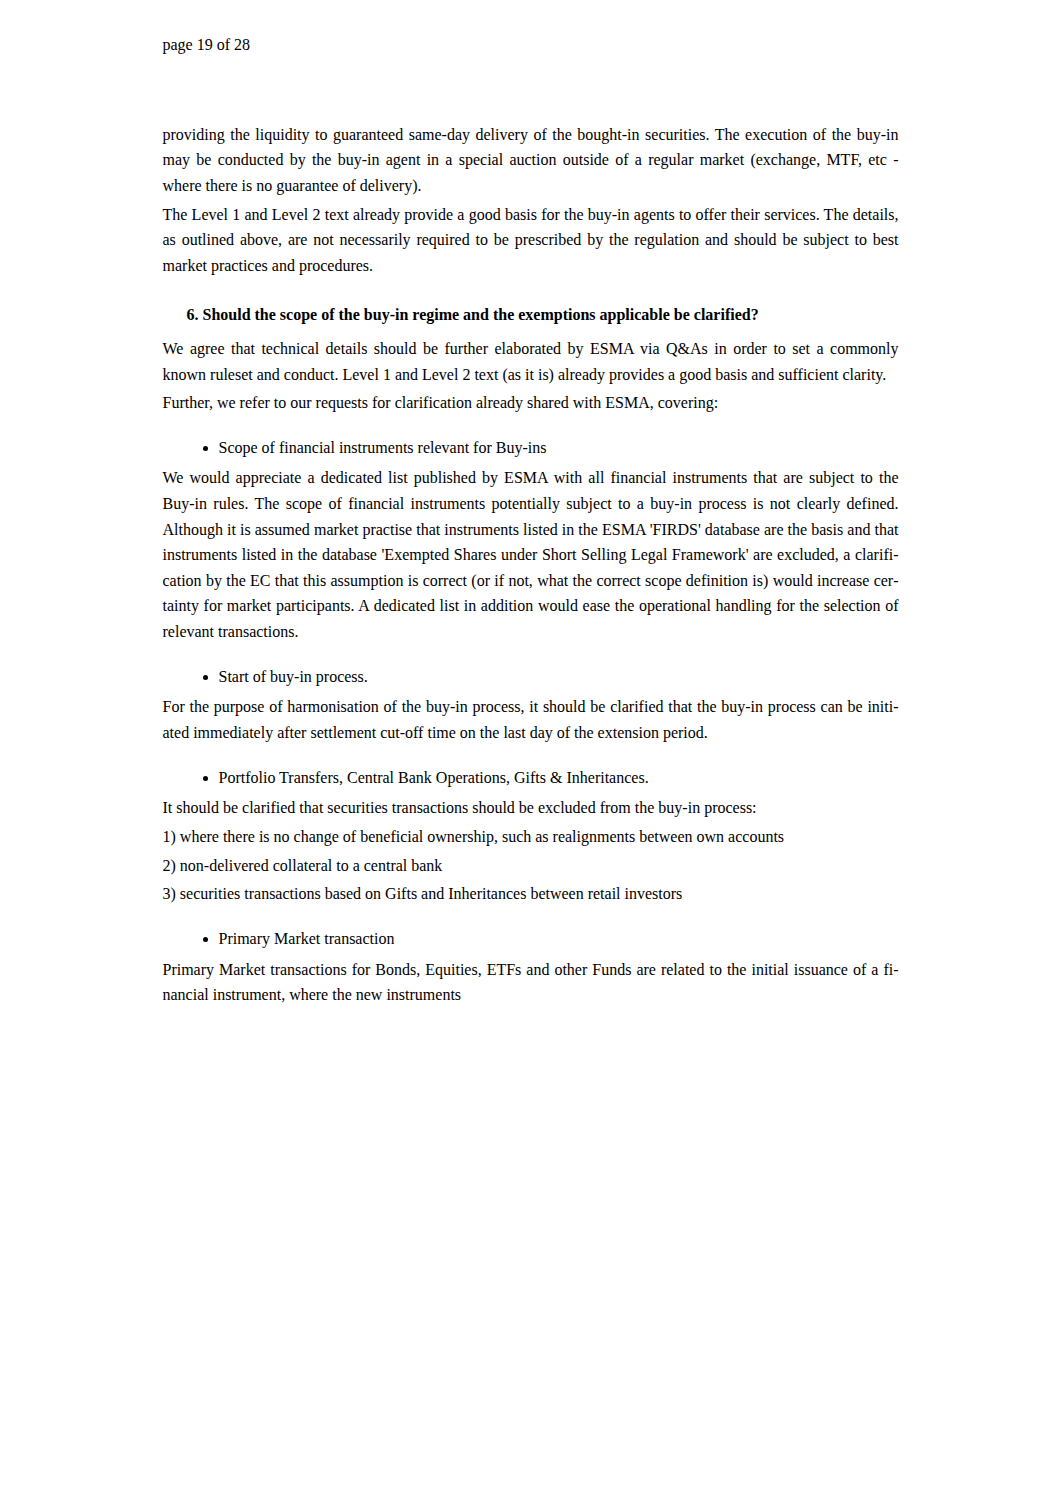page 19 of 28
providing the liquidity to guaranteed same-day delivery of the bought-in securities. The execution of the buy-in may be conducted by the buy-in agent in a special auction outside of a regular market (exchange, MTF, etc - where there is no guarantee of delivery).
The Level 1 and Level 2 text already provide a good basis for the buy-in agents to offer their services. The details, as outlined above, are not necessarily required to be prescribed by the regulation and should be subject to best market practices and procedures.
Should the scope of the buy-in regime and the exemptions applicable be clarified?
We agree that technical details should be further elaborated by ESMA via Q&As in order to set a commonly known ruleset and conduct. Level 1 and Level 2 text (as it is) already provides a good basis and sufficient clarity.
Further, we refer to our requests for clarification already shared with ESMA, covering:
Scope of financial instruments relevant for Buy-ins
We would appreciate a dedicated list published by ESMA with all financial instruments that are subject to the Buy-in rules. The scope of financial instruments potentially subject to a buy-in process is not clearly defined. Although it is assumed market practise that instruments listed in the ESMA 'FIRDS' database are the basis and that instruments listed in the database 'Exempted Shares under Short Selling Legal Framework' are excluded, a clarification by the EC that this assumption is correct (or if not, what the correct scope definition is) would increase certainty for market participants. A dedicated list in addition would ease the operational handling for the selection of relevant transactions.
Start of buy-in process.
For the purpose of harmonisation of the buy-in process, it should be clarified that the buy-in process can be initiated immediately after settlement cut-off time on the last day of the extension period.
Portfolio Transfers, Central Bank Operations, Gifts & Inheritances.
It should be clarified that securities transactions should be excluded from the buy-in process:
1) where there is no change of beneficial ownership, such as realignments between own accounts
2) non-delivered collateral to a central bank
3) securities transactions based on Gifts and Inheritances between retail investors
Primary Market transaction
Primary Market transactions for Bonds, Equities, ETFs and other Funds are related to the initial issuance of a financial instrument, where the new instruments